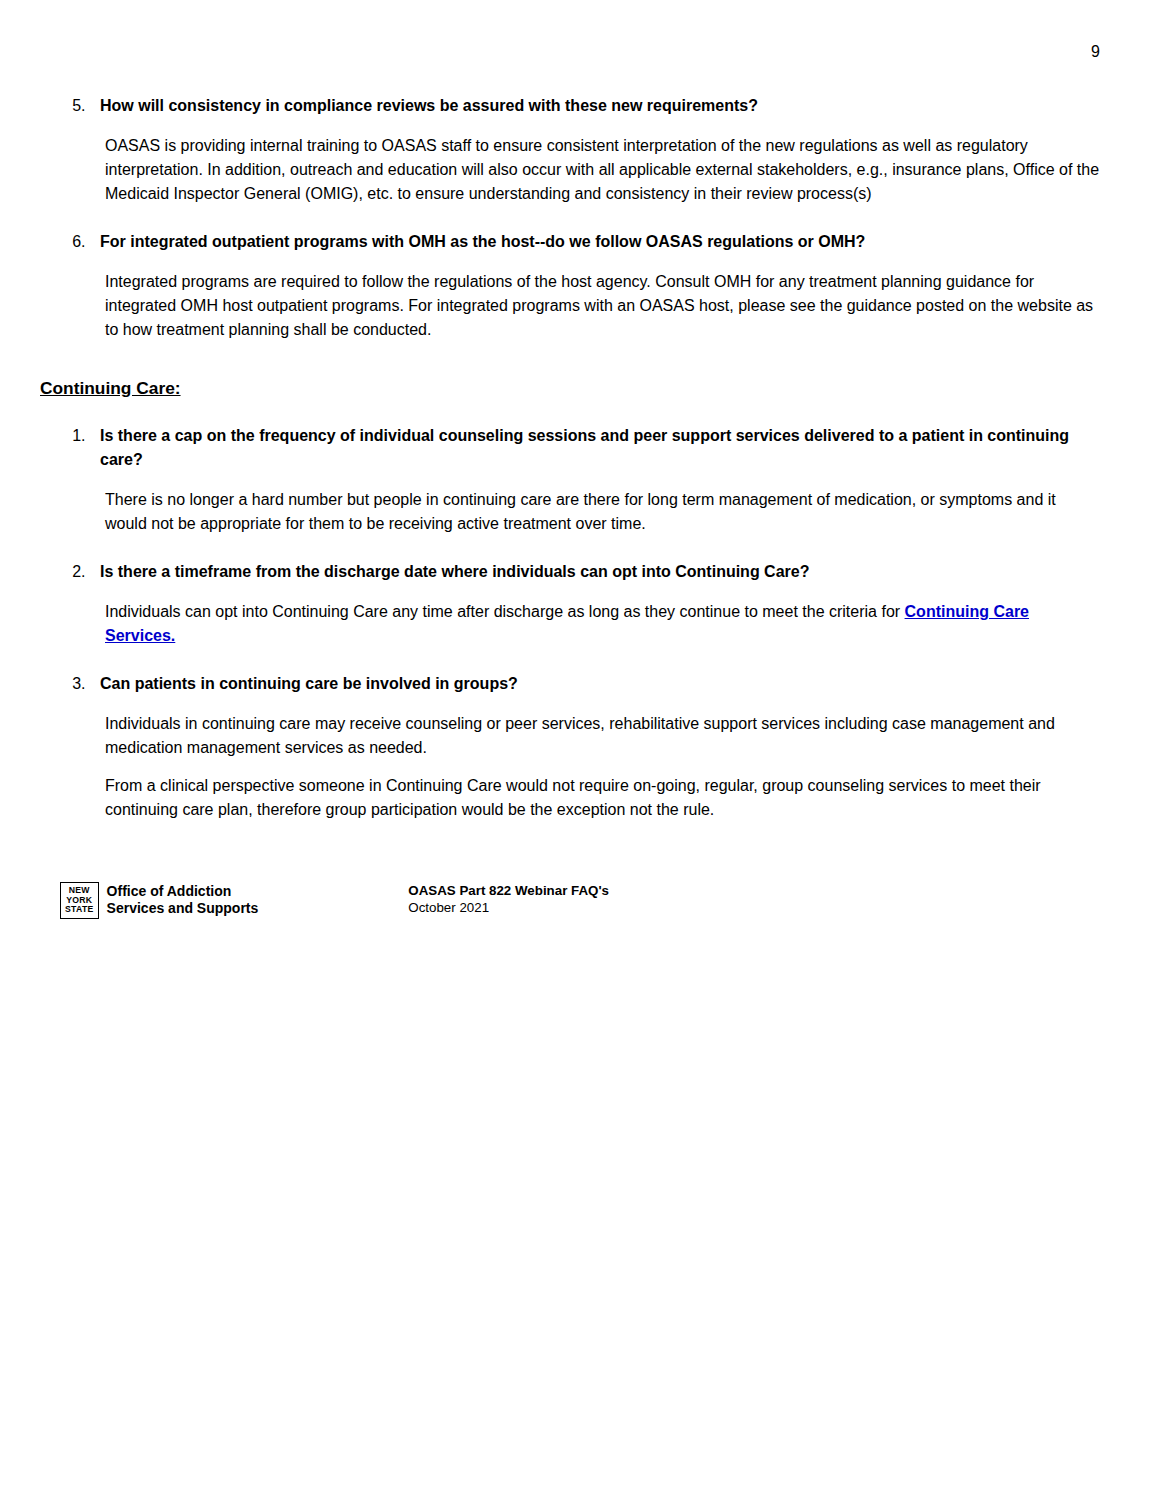9
How will consistency in compliance reviews be assured with these new requirements?
OASAS is providing internal training to OASAS staff to ensure consistent interpretation of the new regulations as well as regulatory interpretation. In addition, outreach and education will also occur with all applicable external stakeholders, e.g., insurance plans, Office of the Medicaid Inspector General (OMIG), etc. to ensure understanding and consistency in their review process(s)
For integrated outpatient programs with OMH as the host--do we follow OASAS regulations or OMH?
Integrated programs are required to follow the regulations of the host agency. Consult OMH for any treatment planning guidance for integrated OMH host outpatient programs. For integrated programs with an OASAS host, please see the guidance posted on the website as to how treatment planning shall be conducted.
Continuing Care:
Is there a cap on the frequency of individual counseling sessions and peer support services delivered to a patient in continuing care?
There is no longer a hard number but people in continuing care are there for long term management of medication, or symptoms and it would not be appropriate for them to be receiving active treatment over time.
Is there a timeframe from the discharge date where individuals can opt into Continuing Care?
Individuals can opt into Continuing Care any time after discharge as long as they continue to meet the criteria for Continuing Care Services.
Can patients in continuing care be involved in groups?
Individuals in continuing care may receive counseling or peer services, rehabilitative support services including case management and medication management services as needed.
From a clinical perspective someone in Continuing Care would not require on-going, regular, group counseling services to meet their continuing care plan, therefore group participation would be the exception not the rule.
NEW
YORK
STATE
Office of Addiction
Services and Supports
OASAS Part 822 Webinar FAQ's
October 2021